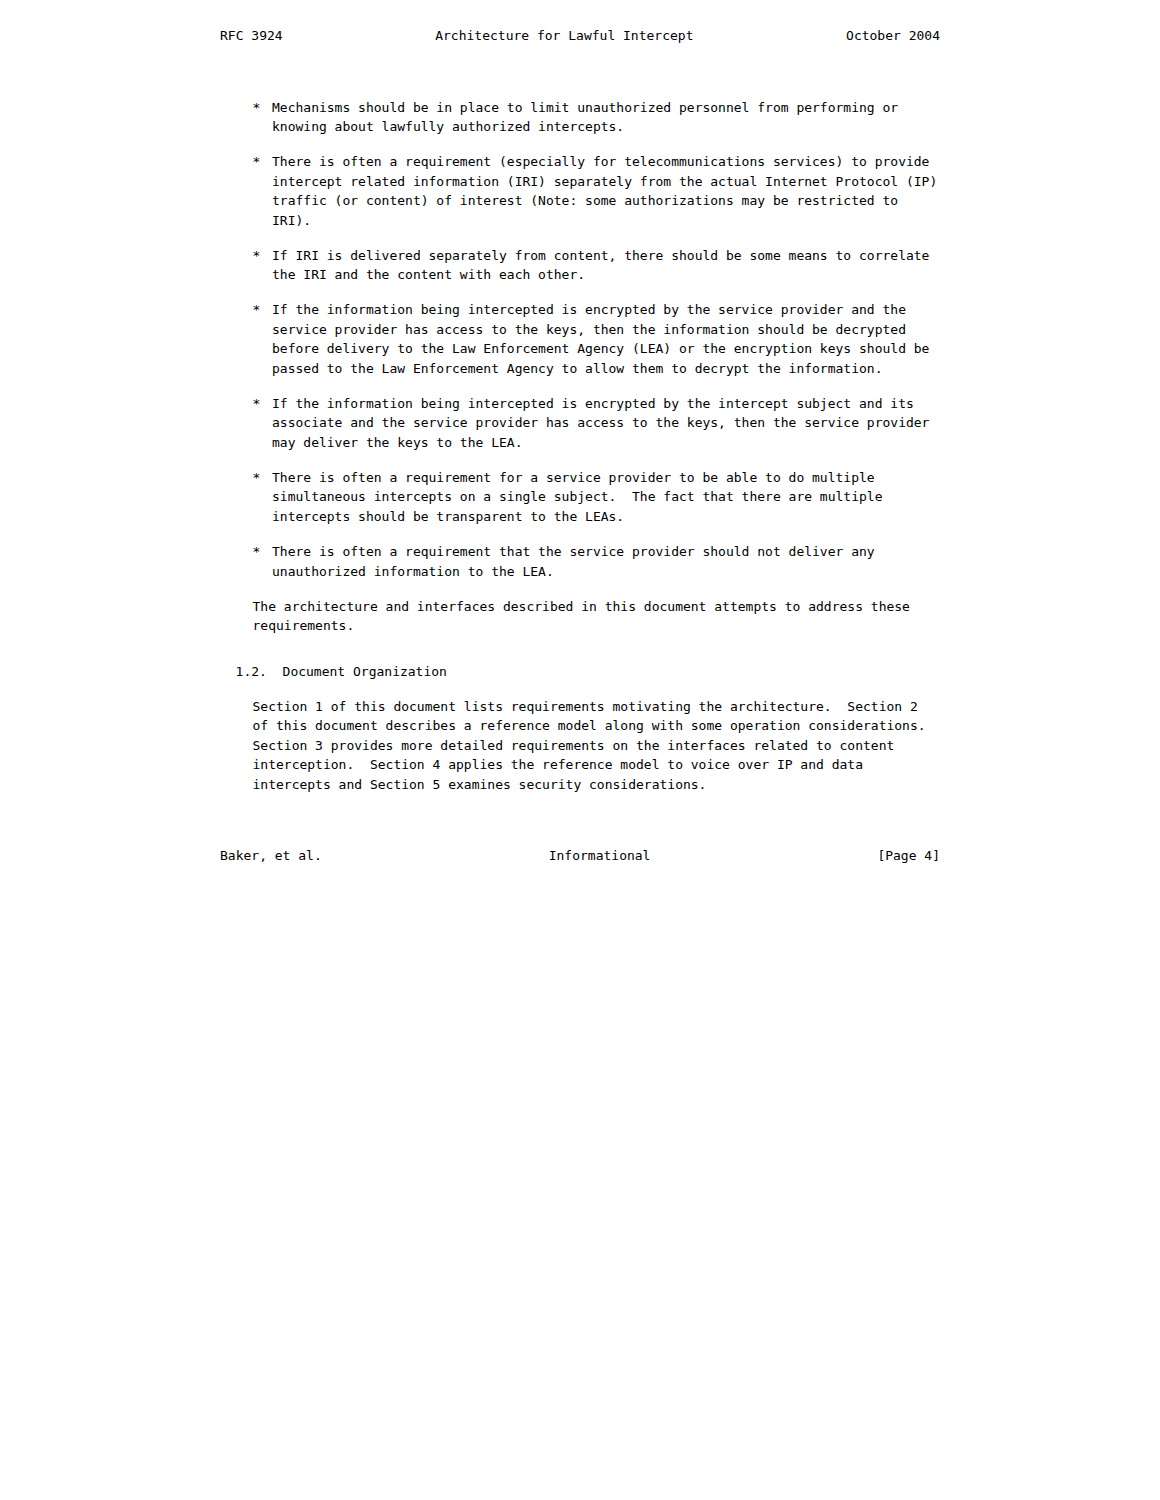RFC 3924 Architecture for Lawful Intercept October 2004
Mechanisms should be in place to limit unauthorized personnel from performing or knowing about lawfully authorized intercepts.
There is often a requirement (especially for telecommunications services) to provide intercept related information (IRI) separately from the actual Internet Protocol (IP) traffic (or content) of interest (Note: some authorizations may be restricted to IRI).
If IRI is delivered separately from content, there should be some means to correlate the IRI and the content with each other.
If the information being intercepted is encrypted by the service provider and the service provider has access to the keys, then the information should be decrypted before delivery to the Law Enforcement Agency (LEA) or the encryption keys should be passed to the Law Enforcement Agency to allow them to decrypt the information.
If the information being intercepted is encrypted by the intercept subject and its associate and the service provider has access to the keys, then the service provider may deliver the keys to the LEA.
There is often a requirement for a service provider to be able to do multiple simultaneous intercepts on a single subject. The fact that there are multiple intercepts should be transparent to the LEAs.
There is often a requirement that the service provider should not deliver any unauthorized information to the LEA.
The architecture and interfaces described in this document attempts to address these requirements.
1.2. Document Organization
Section 1 of this document lists requirements motivating the architecture. Section 2 of this document describes a reference model along with some operation considerations. Section 3 provides more detailed requirements on the interfaces related to content interception. Section 4 applies the reference model to voice over IP and data intercepts and Section 5 examines security considerations.
Baker, et al. Informational [Page 4]